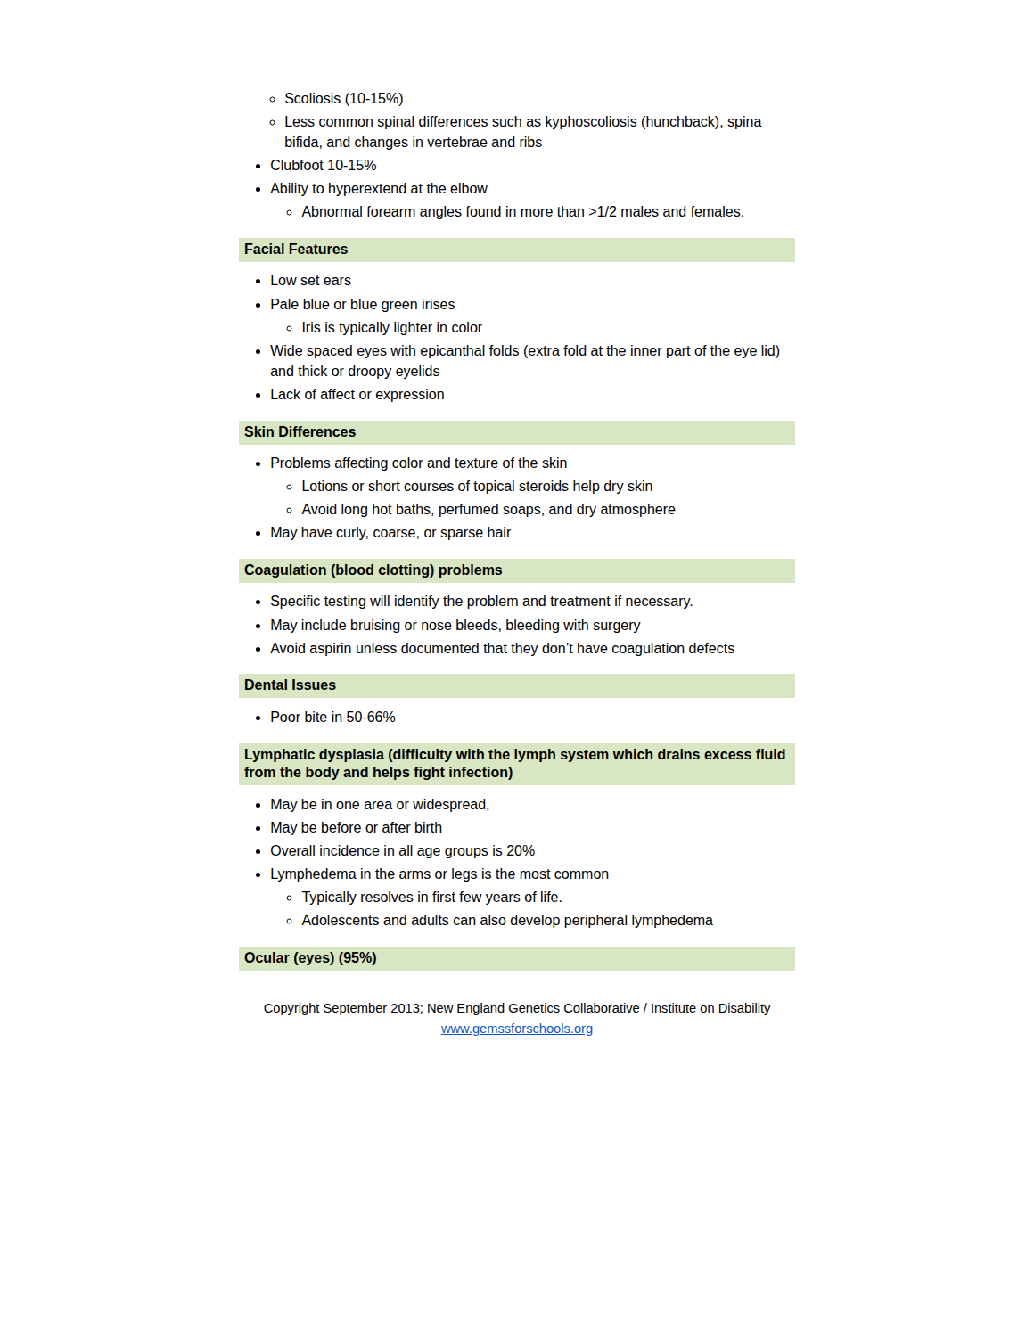Scoliosis (10-15%)
Less common spinal differences such as kyphoscoliosis (hunchback), spina bifida, and changes in vertebrae and ribs
Clubfoot 10-15%
Ability to hyperextend at the elbow
Abnormal forearm angles found in more than >1/2 males and females.
Facial Features
Low set ears
Pale blue or blue green irises
Iris is typically lighter in color
Wide spaced eyes with epicanthal folds (extra fold at the inner part of the eye lid) and thick or droopy eyelids
Lack of affect or expression
Skin Differences
Problems affecting color and texture of the skin
Lotions or short courses of topical steroids help dry skin
Avoid long hot baths, perfumed soaps, and dry atmosphere
May have curly, coarse, or sparse hair
Coagulation (blood clotting) problems
Specific testing will identify the problem and treatment if necessary.
May include bruising or nose bleeds, bleeding with surgery
Avoid aspirin unless documented that they don’t have coagulation defects
Dental Issues
Poor bite in 50-66%
Lymphatic dysplasia (difficulty with the lymph system which drains excess fluid from the body and helps fight infection)
May be in one area or widespread,
May be before or after birth
Overall incidence in all age groups is 20%
Lymphedema in the arms or legs is the most common
Typically resolves in first few years of life.
Adolescents and adults can also develop peripheral lymphedema
Ocular (eyes) (95%)
Copyright September 2013; New England Genetics Collaborative / Institute on Disability
www.gemssforschools.org